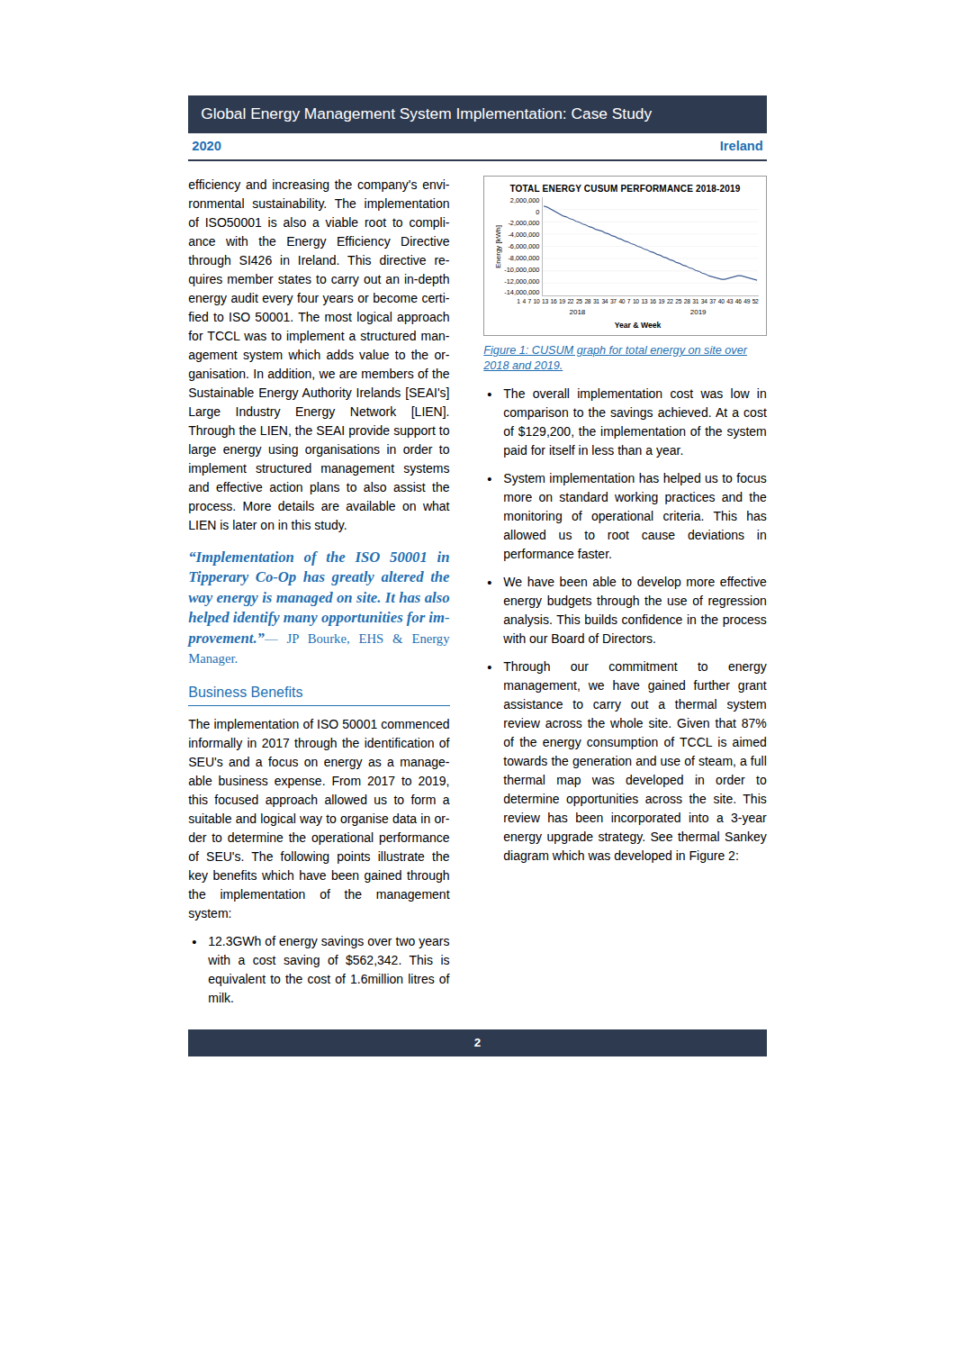Global Energy Management System Implementation: Case Study
2020 Ireland
efficiency and increasing the company's environmental sustainability. The implementation of ISO50001 is also a viable root to compliance with the Energy Efficiency Directive through SI426 in Ireland. This directive requires member states to carry out an in-depth energy audit every four years or become certified to ISO 50001. The most logical approach for TCCL was to implement a structured management system which adds value to the organisation. In addition, we are members of the Sustainable Energy Authority Irelands [SEAI's] Large Industry Energy Network [LIEN]. Through the LIEN, the SEAI provide support to large energy using organisations in order to implement structured management systems and effective action plans to also assist the process. More details are available on what LIEN is later on in this study.
“Implementation of the ISO 50001 in Tipperary Co-Op has greatly altered the way energy is managed on site. It has also helped identify many opportunities for improvement.”— JP Bourke, EHS & Energy Manager.
Business Benefits
The implementation of ISO 50001 commenced informally in 2017 through the identification of SEU's and a focus on energy as a manageable business expense. From 2017 to 2019, this focused approach allowed us to form a suitable and logical way to organise data in order to determine the operational performance of SEU's. The following points illustrate the key benefits which have been gained through the implementation of the management system:
12.3GWh of energy savings over two years with a cost saving of $562,342. This is equivalent to the cost of 1.6million litres of milk.
TOTAL ENERGY CUSUM PERFORMANCE 2018-2019
Energy [kWh]
2,000,000 0 -2,000,000 -4,000,000 -6,000,000 -8,000,000 -10,000,000 -12,000,000 -14,000,000
14710131619222528313437407101316192225283134374043464952
20182019
Year & Week
Figure 1: CUSUM graph for total energy on site over 2018 and 2019.
The overall implementation cost was low in comparison to the savings achieved. At a cost of $129,200, the implementation of the system paid for itself in less than a year.
System implementation has helped us to focus more on standard working practices and the monitoring of operational criteria. This has allowed us to root cause deviations in performance faster.
We have been able to develop more effective energy budgets through the use of regression analysis. This builds confidence in the process with our Board of Directors.
Through our commitment to energy management, we have gained further grant assistance to carry out a thermal system review across the whole site. Given that 87% of the energy consumption of TCCL is aimed towards the generation and use of steam, a full thermal map was developed in order to determine opportunities across the site. This review has been incorporated into a 3-year energy upgrade strategy. See thermal Sankey diagram which was developed in Figure 2:
2